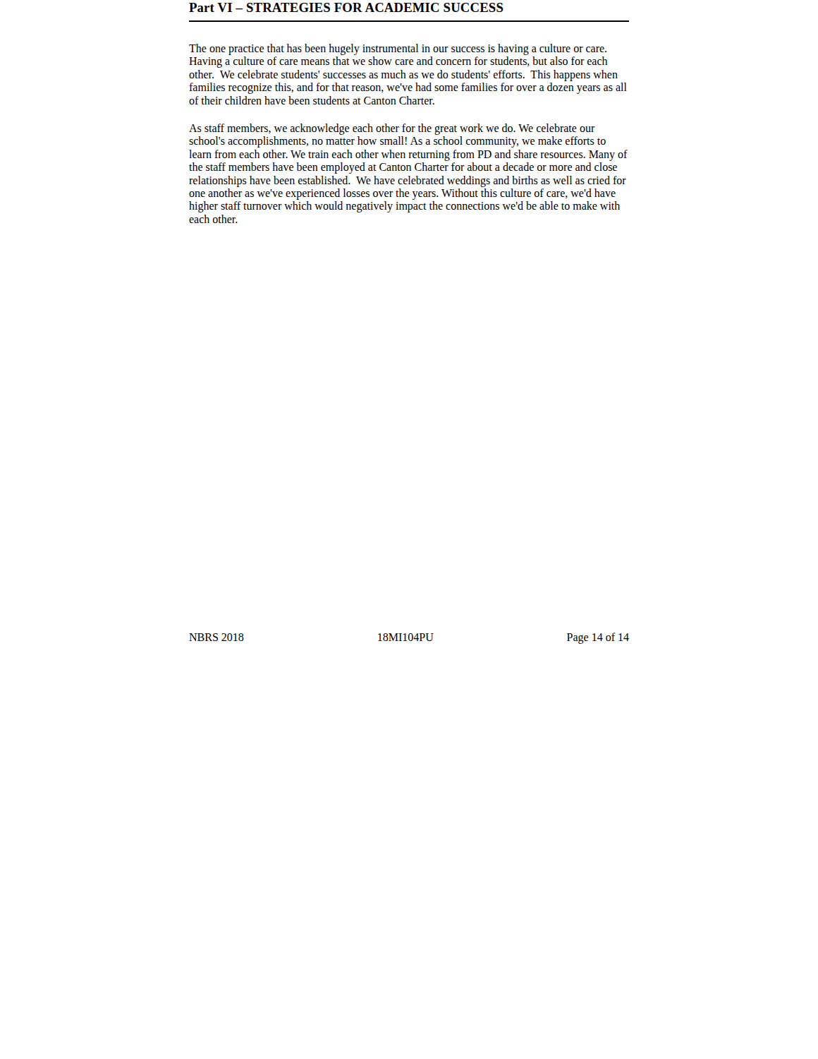Part VI – STRATEGIES FOR ACADEMIC SUCCESS
The one practice that has been hugely instrumental in our success is having a culture or care. Having a culture of care means that we show care and concern for students, but also for each other. We celebrate students' successes as much as we do students' efforts. This happens when families recognize this, and for that reason, we've had some families for over a dozen years as all of their children have been students at Canton Charter.
As staff members, we acknowledge each other for the great work we do. We celebrate our school's accomplishments, no matter how small! As a school community, we make efforts to learn from each other. We train each other when returning from PD and share resources. Many of the staff members have been employed at Canton Charter for about a decade or more and close relationships have been established. We have celebrated weddings and births as well as cried for one another as we've experienced losses over the years. Without this culture of care, we'd have higher staff turnover which would negatively impact the connections we'd be able to make with each other.
NBRS 2018 18MI104PU Page 14 of 14